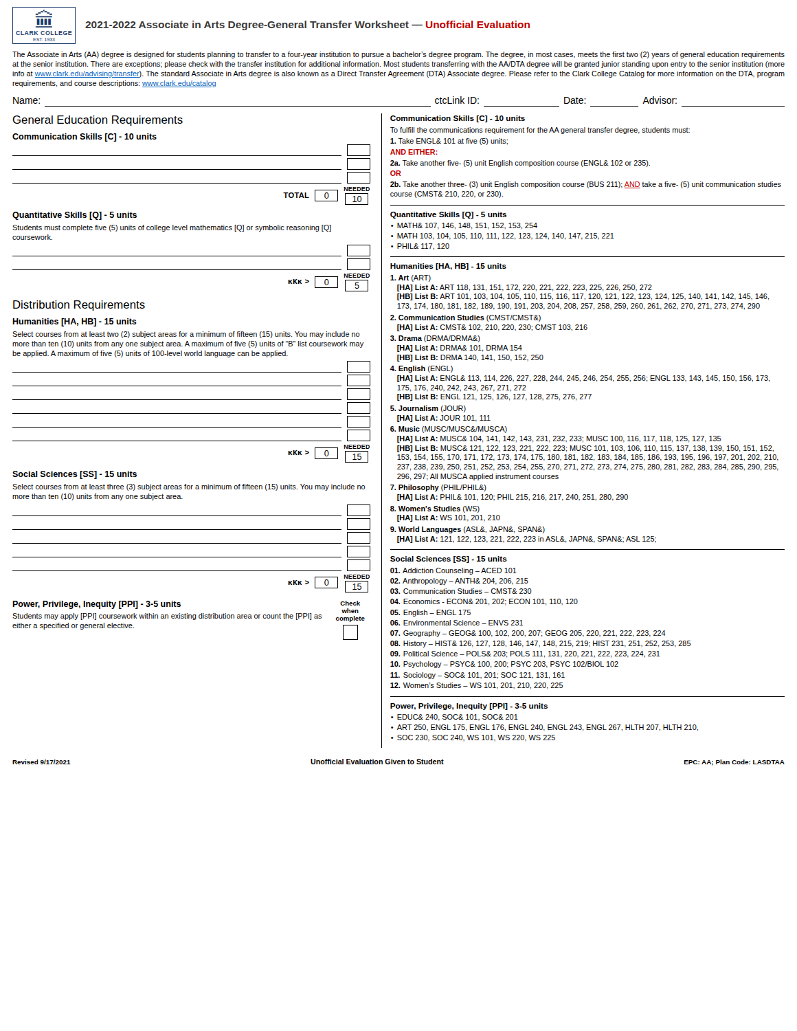🏛
CLARK COLLEGE
EST. 1933
2021-2022 Associate in Arts Degree-General Transfer Worksheet — Unofficial Evaluation
The Associate in Arts (AA) degree is designed for students planning to transfer to a four-year institution to pursue a bachelor’s degree program. The degree, in most cases, meets the first two (2) years of general education requirements at the senior institution. There are exceptions; please check with the transfer institution for additional information. Most students transferring with the AA/DTA degree will be granted junior standing upon entry to the senior institution (more info at www.clark.edu/advising/transfer). The standard Associate in Arts degree is also known as a Direct Transfer Agreement (DTA) Associate degree. Please refer to the Clark College Catalog for more information on the DTA, program requirements, and course descriptions: www.clark.edu/catalog
Name: ctcLink ID: Date: Advisor:
General Education Requirements
Communication Skills [C] - 10 units
TOTAL
0
NEEDED
10
Quantitative Skills [Q] - 5 units
Students must complete five (5) units of college level mathematics [Q] or symbolic reasoning [Q] coursework.
ҝKҝ >
0
NEEDED
5
Distribution Requirements
Humanities [HA, HB] - 15 units
Select courses from at least two (2) subject areas for a minimum of fifteen (15) units. You may include no more than ten (10) units from any one subject area. A maximum of five (5) units of “B” list coursework may be applied. A maximum of five (5) units of 100-level world language can be applied.
ҝKҝ >
0
NEEDED
15
Social Sciences [SS] - 15 units
Select courses from at least three (3) subject areas for a minimum of fifteen (15) units. You may include no more than ten (10) units from any one subject area.
ҝKҝ >
0
NEEDED
15
Power, Privilege, Inequity [PPI] - 3-5 units
Students may apply [PPI] coursework within an existing distribution area or count the [PPI] as either a specified or general elective.
Check
when
complete
Communication Skills [C] - 10 units
To fulfill the communications requirement for the AA general transfer degree, students must:
1. Take ENGL& 101 at five (5) units;
AND EITHER:
2a. Take another five- (5) unit English composition course (ENGL& 102 or 235).
OR
2b. Take another three- (3) unit English composition course (BUS 211); AND take a five- (5) unit communication studies course (CMST& 210, 220, or 230).
Quantitative Skills [Q] - 5 units
MATH& 107, 146, 148, 151, 152, 153, 254
MATH 103, 104, 105, 110, 111, 122, 123, 124, 140, 147, 215, 221
PHIL& 117, 120
Humanities [HA, HB] - 15 units
1. Art (ART)
[HA] List A: ART 118, 131, 151, 172, 220, 221, 222, 223, 225, 226, 250, 272
[HB] List B: ART 101, 103, 104, 105, 110, 115, 116, 117, 120, 121, 122, 123, 124, 125, 140, 141, 142, 145, 146, 173, 174, 180, 181, 182, 189, 190, 191, 203, 204, 208, 257, 258, 259, 260, 261, 262, 270, 271, 273, 274, 290
2. Communication Studies (CMST/CMST&)
[HA] List A: CMST& 102, 210, 220, 230; CMST 103, 216
3. Drama (DRMA/DRMA&)
[HA] List A: DRMA& 101, DRMA 154
[HB] List B: DRMA 140, 141, 150, 152, 250
4. English (ENGL)
[HA] List A: ENGL& 113, 114, 226, 227, 228, 244, 245, 246, 254, 255, 256; ENGL 133, 143, 145, 150, 156, 173, 175, 176, 240, 242, 243, 267, 271, 272
[HB] List B: ENGL 121, 125, 126, 127, 128, 275, 276, 277
5. Journalism (JOUR)
[HA] List A: JOUR 101, 111
6. Music (MUSC/MUSC&/MUSCA)
[HA] List A: MUSC& 104, 141, 142, 143, 231, 232, 233; MUSC 100, 116, 117, 118, 125, 127, 135
[HB] List B: MUSC& 121, 122, 123, 221, 222, 223; MUSC 101, 103, 106, 110, 115, 137, 138, 139, 150, 151, 152, 153, 154, 155, 170, 171, 172, 173, 174, 175, 180, 181, 182, 183, 184, 185, 186, 193, 195, 196, 197, 201, 202, 210, 237, 238, 239, 250, 251, 252, 253, 254, 255, 270, 271, 272, 273, 274, 275, 280, 281, 282, 283, 284, 285, 290, 295, 296, 297; All MUSCA applied instrument courses
7. Philosophy (PHIL/PHIL&)
[HA] List A: PHIL& 101, 120; PHIL 215, 216, 217, 240, 251, 280, 290
8. Women's Studies (WS)
[HA] List A: WS 101, 201, 210
9. World Languages (ASL&, JAPN&, SPAN&)
[HA] List A: 121, 122, 123, 221, 222, 223 in ASL&, JAPN&, SPAN&; ASL 125;
Social Sciences [SS] - 15 units
01. Addiction Counseling – ACED 101
02. Anthropology – ANTH& 204, 206, 215
03. Communication Studies – CMST& 230
04. Economics - ECON& 201, 202; ECON 101, 110, 120
05. English – ENGL 175
06. Environmental Science – ENVS 231
07. Geography – GEOG& 100, 102, 200, 207; GEOG 205, 220, 221, 222, 223, 224
08. History – HIST& 126, 127, 128, 146, 147, 148, 215, 219; HIST 231, 251, 252, 253, 285
09. Political Science – POLS& 203; POLS 111, 131, 220, 221, 222, 223, 224, 231
10. Psychology – PSYC& 100, 200; PSYC 203, PSYC 102/BIOL 102
11. Sociology – SOC& 101, 201; SOC 121, 131, 161
12. Women’s Studies – WS 101, 201, 210, 220, 225
Power, Privilege, Inequity [PPI] - 3-5 units
EDUC& 240, SOC& 101, SOC& 201
ART 250, ENGL 175, ENGL 176, ENGL 240, ENGL 243, ENGL 267, HLTH 207, HLTH 210,
SOC 230, SOC 240, WS 101, WS 220, WS 225
Revised 9/17/2021
Unofficial Evaluation Given to Student
EPC: AA; Plan Code: LASDTAA